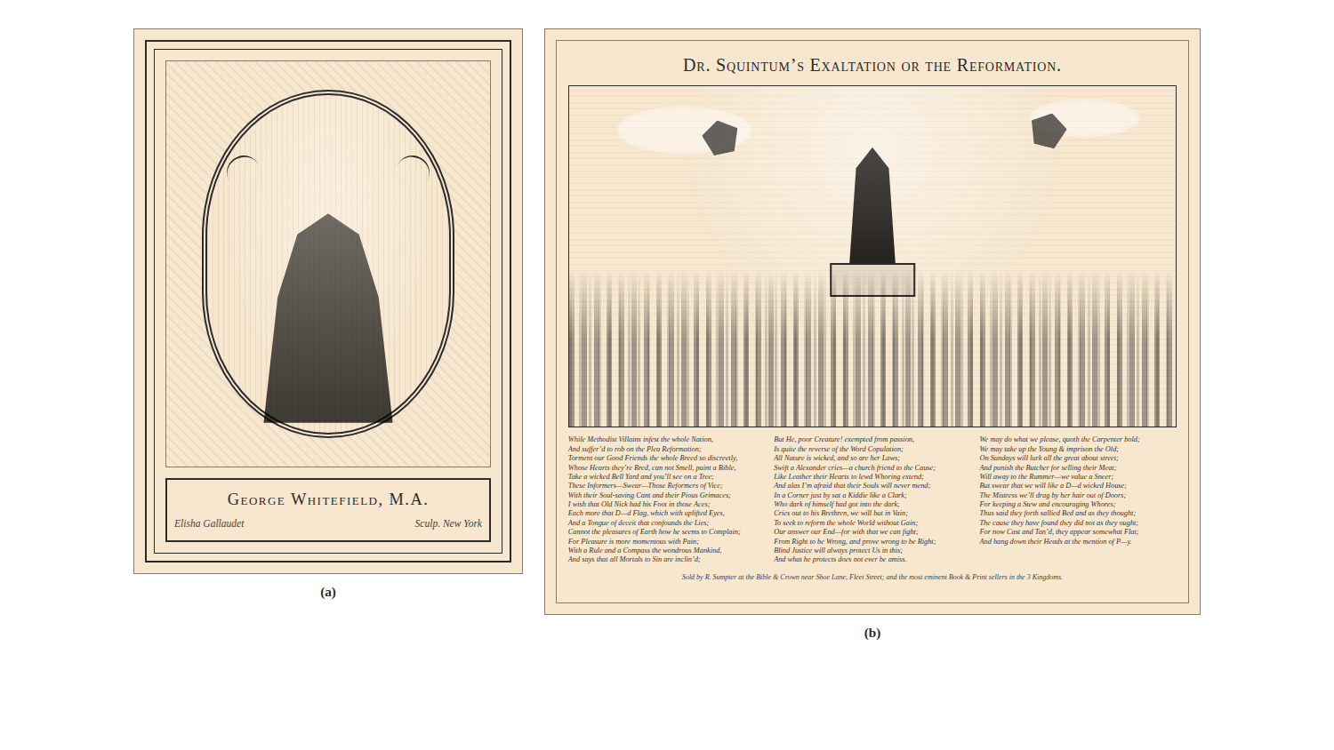George Whitefield, M.A.
Elisha Gallaudet Sculp. New York
(a)
Dr. Squintum’s Exaltation or the Reformation.
While Methodist Villains infest the whole Nation,
And suffer’d to rob on the Plea Reformation;
Torment our Good Friends the whole Breed so discreetly,
Whose Hearts they’re Bred, can not Smell, paint a Bible,
Take a wicked Bell Yard and you’ll see on a Tree;
These Informers—Swear—Those Reformers of Vice;
With their Soul-saving Cant and their Pious Grimaces;
I wish that Old Nick had his Foot in those Aces;
Each more that D—d Flag, which with uplifted Eyes,
And a Tongue of deceit that confounds the Lies;
Cannot the pleasures of Earth how he seems to Complain;
For Pleasure is more momentous with Pain;
With a Rule and a Compass the wondrous Mankind,
And says that all Mortals to Sin are inclin’d;
But He, poor Creature! exempted from passion,
Is quite the reverse of the Word Copulation;
All Nature is wicked, and so are her Laws;
Swift a Alexander cries—a church friend to the Cause;
Like Leather their Hearts to lewd Whoring extend;
And alas I’m afraid that their Souls will never mend;
In a Corner just by sat a Kiddie like a Clark;
Who dark of himself had got into the dark;
Cries out to his Brethren, we will but in Vain;
To seek to reform the whole World without Gain;
Our answer our End—for with that we can fight;
From Right to be Wrong, and prove wrong to be Right;
Blind Justice will always protect Us in this;
And what he protects does not ever be amiss.
We may do what we please, quoth the Carpenter bold;
We may take up the Young & imprison the Old;
On Sundays will lurk all the great about street;
And punish the Butcher for selling their Meat;
Will away to the Rummer—we value a Sneer;
But swear that we will like a D—d wicked House;
The Mistress we’ll drag by her hair out of Doors;
For keeping a Stew and encouraging Whores;
Thus said they forth sallied Bed and as they thought;
The cause they have found they did not as they ought;
For now Cast and Tan’d, they appear somewhat Flat;
And hang down their Heads at the mention of P—y.
Sold by R. Sumpter at the Bible & Crown near Shoe Lane, Fleet Street; and the most eminent Book & Print sellers in the 3 Kingdoms.
(b)